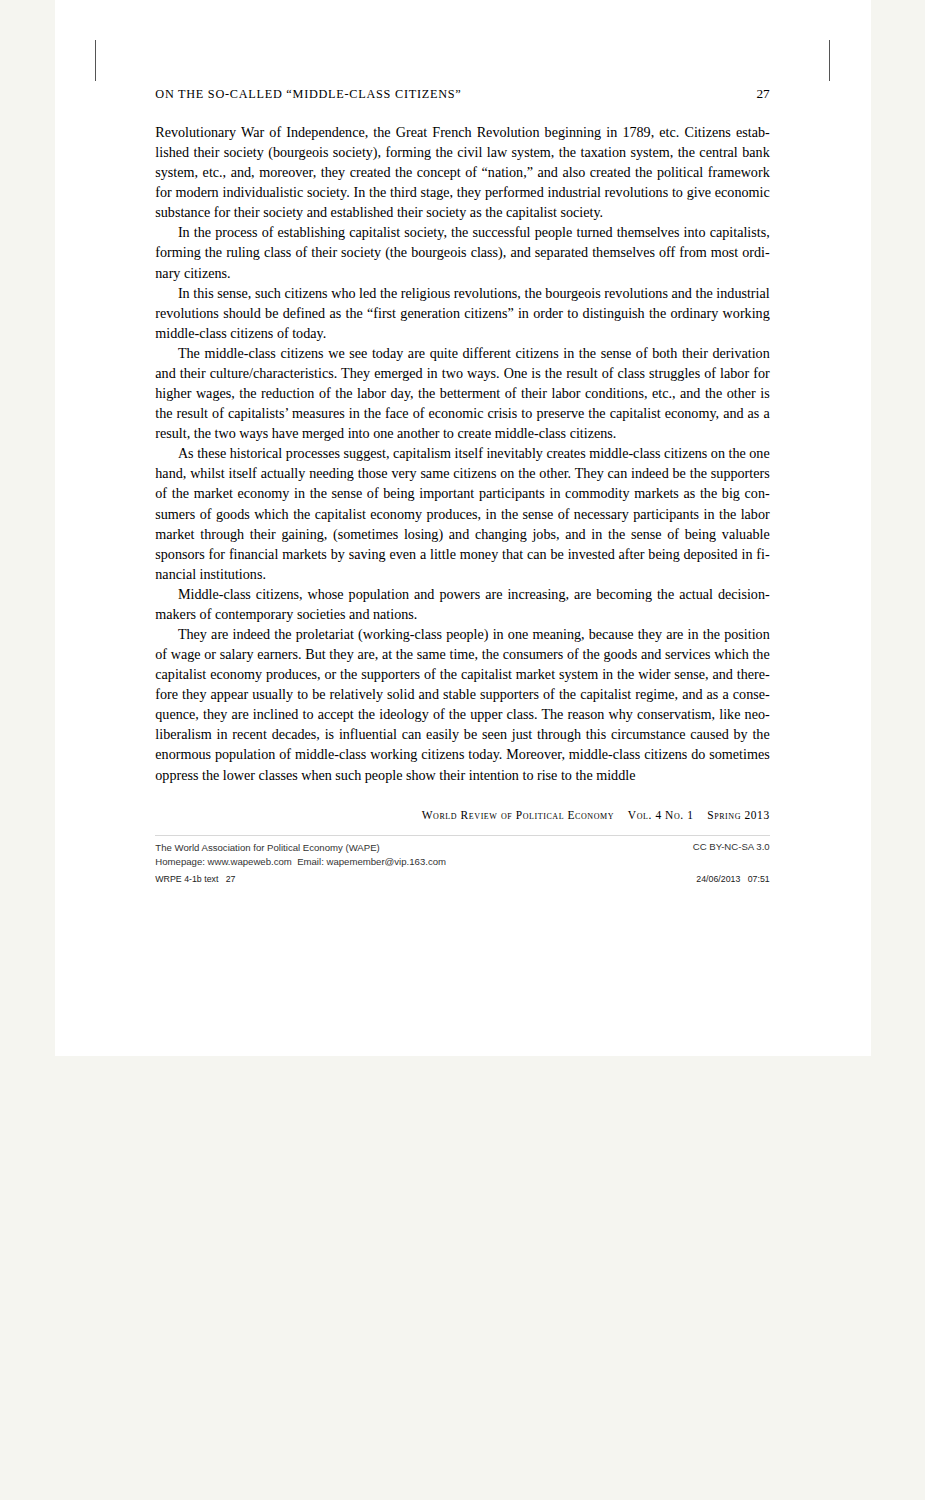On the So-Called “Middle-Class Citizens” 27
Revolutionary War of Independence, the Great French Revolution beginning in 1789, etc. Citizens established their society (bourgeois society), forming the civil law system, the taxation system, the central bank system, etc., and, moreover, they created the concept of “nation,” and also created the political framework for modern individualistic society. In the third stage, they performed industrial revolutions to give economic substance for their society and established their society as the capitalist society.
In the process of establishing capitalist society, the successful people turned themselves into capitalists, forming the ruling class of their society (the bourgeois class), and separated themselves off from most ordinary citizens.
In this sense, such citizens who led the religious revolutions, the bourgeois revolutions and the industrial revolutions should be defined as the “first generation citizens” in order to distinguish the ordinary working middle-class citizens of today.
The middle-class citizens we see today are quite different citizens in the sense of both their derivation and their culture/characteristics. They emerged in two ways. One is the result of class struggles of labor for higher wages, the reduction of the labor day, the betterment of their labor conditions, etc., and the other is the result of capitalists’ measures in the face of economic crisis to preserve the capitalist economy, and as a result, the two ways have merged into one another to create middle-class citizens.
As these historical processes suggest, capitalism itself inevitably creates middle-class citizens on the one hand, whilst itself actually needing those very same citizens on the other. They can indeed be the supporters of the market economy in the sense of being important participants in commodity markets as the big consumers of goods which the capitalist economy produces, in the sense of necessary participants in the labor market through their gaining, (sometimes losing) and changing jobs, and in the sense of being valuable sponsors for financial markets by saving even a little money that can be invested after being deposited in financial institutions.
Middle-class citizens, whose population and powers are increasing, are becoming the actual decision-makers of contemporary societies and nations.
They are indeed the proletariat (working-class people) in one meaning, because they are in the position of wage or salary earners. But they are, at the same time, the consumers of the goods and services which the capitalist economy produces, or the supporters of the capitalist market system in the wider sense, and therefore they appear usually to be relatively solid and stable supporters of the capitalist regime, and as a consequence, they are inclined to accept the ideology of the upper class. The reason why conservatism, like neo-liberalism in recent decades, is influential can easily be seen just through this circumstance caused by the enormous population of middle-class working citizens today. Moreover, middle-class citizens do sometimes oppress the lower classes when such people show their intention to rise to the middle
World Review of Political Economy Vol. 4 No. 1 Spring 2013
The World Association for Political Economy (WAPE)
Homepage: www.wapeweb.com Email: wapemember@vip.163.com
CC BY-NC-SA 3.0
WRPE 4-1b text 27 24/06/2013 07:51